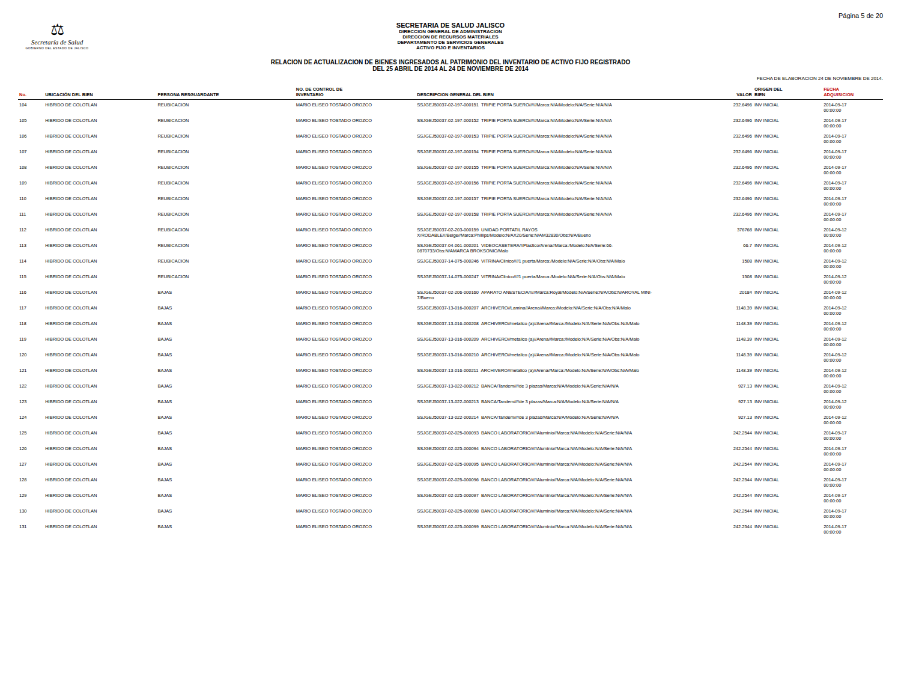Página 5 de 20
⚖
Secretaría de Salud GOBIERNO DEL ESTADO DE JALISCO
SECRETARIA DE SALUD JALISCO
DIRECCION GENERAL DE ADMINISTRACION
DIRECCION DE RECURSOS MATERIALES
DEPARTAMENTO DE SERVICIOS GENERALES
ACTIVO FIJO E INVENTARIOS
RELACION DE ACTUALIZACION DE BIENES INGRESADOS AL PATRIMONIO DEL INVENTARIO DE ACTIVO FIJO REGISTRADO
DEL 25 ABRIL DE 2014 AL 24 DE NOVIEMBRE DE 2014
FECHA DE ELABORACION 24 DE NOVIEMBRE DE 2014.
| No. | UBICACIÓN DEL BIEN | PERSONA RESGUARDANTE | NO. DE CONTROL DE INVENTARIO | DESCRIPCION GENERAL DEL BIEN | VALOR | ORIGEN DEL BIEN | FECHA ADQUISICION |
| --- | --- | --- | --- | --- | --- | --- | --- |
| 104 | HIBRIDO DE COLOTLAN | REUBICACION | MARIO ELISEO TOSTADO OROZCO | SSJGEJ50037-02-197-000151 TRIPIE PORTA SUERO//////Marca:N/A/Modelo:N/A/Serie:N/A/N/A | 232.6496 | INV INICIAL | 2014-09-17 00:00:00 |
| 105 | HIBRIDO DE COLOTLAN | REUBICACION | MARIO ELISEO TOSTADO OROZCO | SSJGEJ50037-02-197-000152 TRIPIE PORTA SUERO//////Marca:N/A/Modelo:N/A/Serie:N/A/N/A | 232.6496 | INV INICIAL | 2014-09-17 00:00:00 |
| 106 | HIBRIDO DE COLOTLAN | REUBICACION | MARIO ELISEO TOSTADO OROZCO | SSJGEJ50037-02-197-000153 TRIPIE PORTA SUERO//////Marca:N/A/Modelo:N/A/Serie:N/A/N/A | 232.6496 | INV INICIAL | 2014-09-17 00:00:00 |
| 107 | HIBRIDO DE COLOTLAN | REUBICACION | MARIO ELISEO TOSTADO OROZCO | SSJGEJ50037-02-197-000154 TRIPIE PORTA SUERO//////Marca:N/A/Modelo:N/A/Serie:N/A/N/A | 232.6496 | INV INICIAL | 2014-09-17 00:00:00 |
| 108 | HIBRIDO DE COLOTLAN | REUBICACION | MARIO ELISEO TOSTADO OROZCO | SSJGEJ50037-02-197-000155 TRIPIE PORTA SUERO//////Marca:N/A/Modelo:N/A/Serie:N/A/N/A | 232.6496 | INV INICIAL | 2014-09-17 00:00:00 |
| 109 | HIBRIDO DE COLOTLAN | REUBICACION | MARIO ELISEO TOSTADO OROZCO | SSJGEJ50037-02-197-000156 TRIPIE PORTA SUERO//////Marca:N/A/Modelo:N/A/Serie:N/A/N/A | 232.6496 | INV INICIAL | 2014-09-17 00:00:00 |
| 110 | HIBRIDO DE COLOTLAN | REUBICACION | MARIO ELISEO TOSTADO OROZCO | SSJGEJ50037-02-197-000157 TRIPIE PORTA SUERO//////Marca:N/A/Modelo:N/A/Serie:N/A/N/A | 232.6496 | INV INICIAL | 2014-09-17 00:00:00 |
| 111 | HIBRIDO DE COLOTLAN | REUBICACION | MARIO ELISEO TOSTADO OROZCO | SSJGEJ50037-02-197-000158 TRIPIE PORTA SUERO//////Marca:N/A/Modelo:N/A/Serie:N/A/N/A | 232.6496 | INV INICIAL | 2014-09-17 00:00:00 |
| 112 | HIBRIDO DE COLOTLAN | REUBICACION | MARIO ELISEO TOSTADO OROZCO | SSJGEJ50037-02-203-000159 UNIDAD PORTATIL RAYOS X/RODABLE///Beige//Marca:Phillips/Modelo:N/AX20/Serie:N/AM32830/Obs:N/A/Bueno | 376768 | INV INICIAL | 2014-09-12 00:00:00 |
| 113 | HIBRIDO DE COLOTLAN | REUBICACION | MARIO ELISEO TOSTADO OROZCO | SSJGEJ50037-04-061-000201 VIDEOCASETERA///Plastico/Arena//Marca:/Modelo:N/A/Serie:66- 0870733/Obs:N/AMARCA BROKSONIC/Malo | 66.7 | INV INICIAL | 2014-09-12 00:00:00 |
| 114 | HIBRIDO DE COLOTLAN | REUBICACION | MARIO ELISEO TOSTADO OROZCO | SSJGEJ50037-14-075-000246 VITRINA/Clinico////1 puerta/Marca:/Modelo:N/A/Serie:N/A/Obs:N/A/Malo | 1508 | INV INICIAL | 2014-09-12 00:00:00 |
| 115 | HIBRIDO DE COLOTLAN | REUBICACION | MARIO ELISEO TOSTADO OROZCO | SSJGEJ50037-14-075-000247 VITRINA/Clinico////1 puerta/Marca:/Modelo:N/A/Serie:N/A/Obs:N/A/Malo | 1508 | INV INICIAL | 2014-09-12 00:00:00 |
| 116 | HIBRIDO DE COLOTLAN | BAJAS | MARIO ELISEO TOSTADO OROZCO | SSJGEJ50037-02-206-000160 APARATO ANESTECIA//////Marca:Royal/Modelo:N/A/Serie:N/A/Obs:N/AROYAL MINI- 7/Bueno | 20184 | INV INICIAL | 2014-09-12 00:00:00 |
| 117 | HIBRIDO DE COLOTLAN | BAJAS | MARIO ELISEO TOSTADO OROZCO | SSJGEJ50037-13-016-000207 ARCHIVERO//Lamina//Arena//Marca:/Modelo:N/A/Serie:N/A/Obs:N/A/Malo | 1148.39 | INV INICIAL | 2014-09-12 00:00:00 |
| 118 | HIBRIDO DE COLOTLAN | BAJAS | MARIO ELISEO TOSTADO OROZCO | SSJGEJ50037-13-016-000208 ARCHIVERO//metalico (a)//Arena//Marca:/Modelo:N/A/Serie:N/A/Obs:N/A/Malo | 1148.39 | INV INICIAL | 2014-09-12 00:00:00 |
| 119 | HIBRIDO DE COLOTLAN | BAJAS | MARIO ELISEO TOSTADO OROZCO | SSJGEJ50037-13-016-000209 ARCHIVERO//metalico (a)//Arena//Marca:/Modelo:N/A/Serie:N/A/Obs:N/A/Malo | 1148.39 | INV INICIAL | 2014-09-12 00:00:00 |
| 120 | HIBRIDO DE COLOTLAN | BAJAS | MARIO ELISEO TOSTADO OROZCO | SSJGEJ50037-13-016-000210 ARCHIVERO//metalico (a)//Arena//Marca:/Modelo:N/A/Serie:N/A/Obs:N/A/Malo | 1148.39 | INV INICIAL | 2014-09-12 00:00:00 |
| 121 | HIBRIDO DE COLOTLAN | BAJAS | MARIO ELISEO TOSTADO OROZCO | SSJGEJ50037-13-016-000211 ARCHIVERO//metalico (a)//Arena//Marca:/Modelo:N/A/Serie:N/A/Obs:N/A/Malo | 1148.39 | INV INICIAL | 2014-09-12 00:00:00 |
| 122 | HIBRIDO DE COLOTLAN | BAJAS | MARIO ELISEO TOSTADO OROZCO | SSJGEJ50037-13-022-000212 BANCA/Tandem////de 3 plazas/Marca:N/A/Modelo:N/A/Serie:N/A/N/A | 927.13 | INV INICIAL | 2014-09-12 00:00:00 |
| 123 | HIBRIDO DE COLOTLAN | BAJAS | MARIO ELISEO TOSTADO OROZCO | SSJGEJ50037-13-022-000213 BANCA/Tandem////de 3 plazas/Marca:N/A/Modelo:N/A/Serie:N/A/N/A | 927.13 | INV INICIAL | 2014-09-12 00:00:00 |
| 124 | HIBRIDO DE COLOTLAN | BAJAS | MARIO ELISEO TOSTADO OROZCO | SSJGEJ50037-13-022-000214 BANCA/Tandem////de 3 plazas/Marca:N/A/Modelo:N/A/Serie:N/A/N/A | 927.13 | INV INICIAL | 2014-09-12 00:00:00 |
| 125 | HIBRIDO DE COLOTLAN | BAJAS | MARIO ELISEO TOSTADO OROZCO | SSJGEJ50037-02-025-000093 BANCO LABORATORIO/////Aluminio//Marca:N/A/Modelo:N/A/Serie:N/A/N/A | 242.2544 | INV INICIAL | 2014-09-17 00:00:00 |
| 126 | HIBRIDO DE COLOTLAN | BAJAS | MARIO ELISEO TOSTADO OROZCO | SSJGEJ50037-02-025-000094 BANCO LABORATORIO/////Aluminio//Marca:N/A/Modelo:N/A/Serie:N/A/N/A | 242.2544 | INV INICIAL | 2014-09-17 00:00:00 |
| 127 | HIBRIDO DE COLOTLAN | BAJAS | MARIO ELISEO TOSTADO OROZCO | SSJGEJ50037-02-025-000095 BANCO LABORATORIO/////Aluminio//Marca:N/A/Modelo:N/A/Serie:N/A/N/A | 242.2544 | INV INICIAL | 2014-09-17 00:00:00 |
| 128 | HIBRIDO DE COLOTLAN | BAJAS | MARIO ELISEO TOSTADO OROZCO | SSJGEJ50037-02-025-000096 BANCO LABORATORIO/////Aluminio//Marca:N/A/Modelo:N/A/Serie:N/A/N/A | 242.2544 | INV INICIAL | 2014-09-17 00:00:00 |
| 129 | HIBRIDO DE COLOTLAN | BAJAS | MARIO ELISEO TOSTADO OROZCO | SSJGEJ50037-02-025-000097 BANCO LABORATORIO/////Aluminio//Marca:N/A/Modelo:N/A/Serie:N/A/N/A | 242.2544 | INV INICIAL | 2014-09-17 00:00:00 |
| 130 | HIBRIDO DE COLOTLAN | BAJAS | MARIO ELISEO TOSTADO OROZCO | SSJGEJ50037-02-025-000098 BANCO LABORATORIO/////Aluminio//Marca:N/A/Modelo:N/A/Serie:N/A/N/A | 242.2544 | INV INICIAL | 2014-09-17 00:00:00 |
| 131 | HIBRIDO DE COLOTLAN | BAJAS | MARIO ELISEO TOSTADO OROZCO | SSJGEJ50037-02-025-000099 BANCO LABORATORIO/////Aluminio//Marca:N/A/Modelo:N/A/Serie:N/A/N/A | 242.2544 | INV INICIAL | 2014-09-17 00:00:00 |